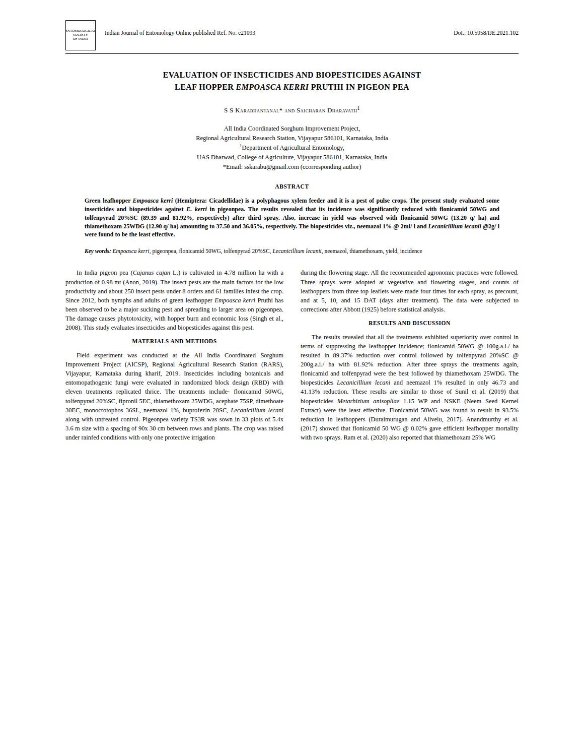ENTOMOLOGICAL
SOCIETY
OF INDIA
Indian Journal of Entomology Online published Ref. No. e21093 DoI.: 10.5958/IJE.2021.102
Evaluation of Insecticides and Biopesticides Against
Leaf Hopper Empoasca kerri Pruthi in Pigeon Pea
S S Karabhantanal* and Saicharan Dharavath1
All India Coordinated Sorghum Improvement Project,
Regional Agricultural Research Station, Vijayapur 586101, Karnataka, India
1Department of Agricultural Entomology,
UAS Dharwad, College of Agriculture, Vijayapur 586101, Karnataka, India
*Email: sskarabu@gmail.com (ccorresponding author)
ABSTRACT
Green leafhopper Empoasca kerri (Hemiptera: Cicadellidae) is a polyphagous xylem feeder and it is a pest of pulse crops. The present study evaluated some insecticides and biopesticides against E. kerri in pigeonpea. The results revealed that its incidence was significantly reduced with flonicamid 50WG and tolfenpyrad 20%SC (89.39 and 81.92%, respectively) after third spray. Also, increase in yield was observed with flonicamid 50WG (13.20 q/ ha) and thiamethoxam 25WDG (12.90 q/ ha) amounting to 37.50 and 36.05%, respectively. The biopesticides viz., neemazol 1% @ 2ml/ l and Lecanicillium lecanii @2g/ l were found to be the least effective.
Key words: Empoasca kerri, pigeonpea, flonicamid 50WG, tolfenpyrad 20%SC, Lecanicillium lecanii, neemazol, thiamethoxam, yield, incidence
In India pigeon pea (Cajanus cajan L.) is cultivated in 4.78 million ha with a production of 0.98 mt (Anon, 2019). The insect pests are the main factors for the low productivity and about 250 insect pests under 8 orders and 61 families infest the crop. Since 2012, both nymphs and adults of green leafhopper Empoasca kerri Pruthi has been observed to be a major sucking pest and spreading to larger area on pigeonpea. The damage causes phytotoxicity, with hopper burn and economic loss (Singh et al., 2008). This study evaluates insecticides and biopesticides against this pest.
MATERIALS AND METHODS
Field experiment was conducted at the All India Coordinated Sorghum Improvement Project (AICSP), Regional Agricultural Research Station (RARS), Vijayapur, Karnataka during kharif, 2019. Insecticides including botanicals and entomopathogenic fungi were evaluated in randomized block design (RBD) with eleven treatments replicated thrice. The treatments include- flonicamid 50WG, tolfenpyrad 20%SC, fipronil 5EC, thiamethoxam 25WDG, acephate 75SP, dimethoate 30EC, monocrotophos 36SL, neemazol 1%, buprofezin 20SC, Lecanicillium lecani along with untreated control. Pigeonpea variety TS3R was sown in 33 plots of 5.4x 3.6 m size with a spacing of 90x 30 cm between rows and plants. The crop was raised under rainfed conditions with only one protective irrigation
during the flowering stage. All the recommended agronomic practices were followed. Three sprays were adopted at vegetative and flowering stages, and counts of leafhoppers from three top leaflets were made four times for each spray, as precount, and at 5, 10, and 15 DAT (days after treatment). The data were subjected to corrections after Abbott (1925) before statistical analysis.
RESULTS AND DISCUSSION
The results revealed that all the treatments exhibited superiority over control in terms of suppressing the leafhopper incidence; flonicamid 50WG @ 100g.a.i./ ha resulted in 89.37% reduction over control followed by tolfenpyrad 20%SC @ 200g.a.i./ ha with 81.92% reduction. After three sprays the treatments again, flonicamid and tolfenpyrad were the best followed by thiamethoxam 25WDG. The biopesticides Lecanicillium lecani and neemazol 1% resulted in only 46.73 and 41.13% reduction. These results are similar to those of Sunil et al. (2019) that biopesticides Metarhizium anisopliae 1.15 WP and NSKE (Neem Seed Kernel Extract) were the least effective. Flonicamid 50WG was found to result in 93.5% reduction in leafhoppers (Duraimurugan and Alivelu, 2017). Anandmurthy et al. (2017) showed that flonicamid 50 WG @ 0.02% gave efficient leafhopper mortality with two sprays. Ram et al. (2020) also reported that thiamethoxam 25% WG